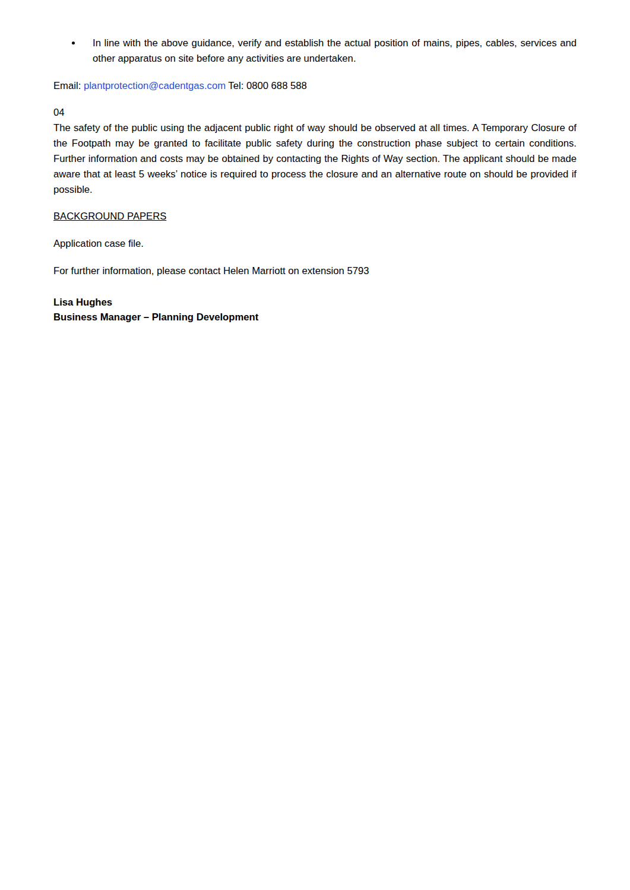In line with the above guidance, verify and establish the actual position of mains, pipes, cables, services and other apparatus on site before any activities are undertaken.
Email: plantprotection@cadentgas.com Tel: 0800 688 588
04
The safety of the public using the adjacent public right of way should be observed at all times. A Temporary Closure of the Footpath may be granted to facilitate public safety during the construction phase subject to certain conditions. Further information and costs may be obtained by contacting the Rights of Way section. The applicant should be made aware that at least 5 weeks’ notice is required to process the closure and an alternative route on should be provided if possible.
BACKGROUND PAPERS
Application case file.
For further information, please contact Helen Marriott on extension 5793
Lisa Hughes
Business Manager – Planning Development